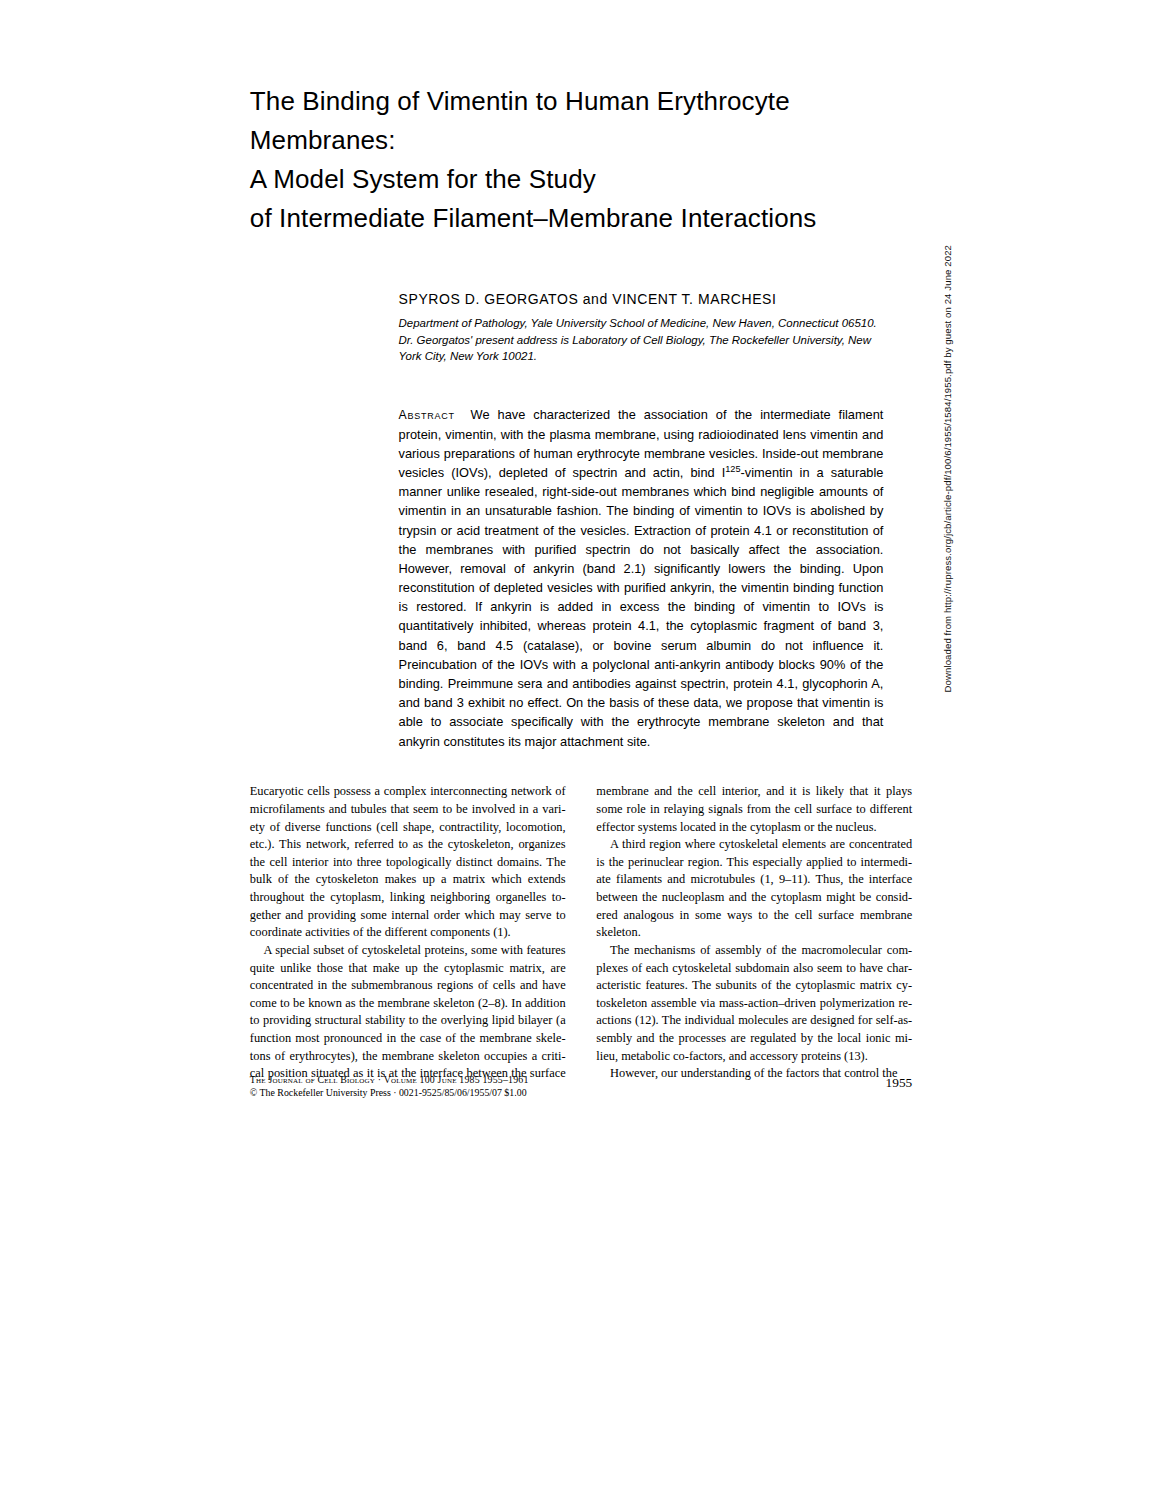Downloaded from http://rupress.org/jcb/article-pdf/100/6/1955/1584/1955.pdf by guest on 24 June 2022
The Binding of Vimentin to Human Erythrocyte Membranes:
A Model System for the Study
of Intermediate Filament–Membrane Interactions
SPYROS D. GEORGATOS and VINCENT T. MARCHESI
Department of Pathology, Yale University School of Medicine, New Haven, Connecticut 06510. Dr. Georgatos' present address is Laboratory of Cell Biology, The Rockefeller University, New York City, New York 10021.
Abstract We have characterized the association of the intermediate filament protein, vimentin, with the plasma membrane, using radioiodinated lens vimentin and various preparations of human erythrocyte membrane vesicles. Inside-out membrane vesicles (IOVs), depleted of spectrin and actin, bind I125-vimentin in a saturable manner unlike resealed, right-side-out membranes which bind negligible amounts of vimentin in an unsaturable fashion. The binding of vimentin to IOVs is abolished by trypsin or acid treatment of the vesicles. Extraction of protein 4.1 or reconstitution of the membranes with purified spectrin do not basically affect the association. However, removal of ankyrin (band 2.1) significantly lowers the binding. Upon reconstitution of depleted vesicles with purified ankyrin, the vimentin binding function is restored. If ankyrin is added in excess the binding of vimentin to IOVs is quantitatively inhibited, whereas protein 4.1, the cytoplasmic fragment of band 3, band 6, band 4.5 (catalase), or bovine serum albumin do not influence it. Preincubation of the IOVs with a polyclonal anti-ankyrin antibody blocks 90% of the binding. Preimmune sera and antibodies against spectrin, protein 4.1, glycophorin A, and band 3 exhibit no effect. On the basis of these data, we propose that vimentin is able to associate specifically with the erythrocyte membrane skeleton and that ankyrin constitutes its major attachment site.
Eucaryotic cells possess a complex interconnecting network of microfilaments and tubules that seem to be involved in a variety of diverse functions (cell shape, contractility, locomotion, etc.). This network, referred to as the cytoskeleton, organizes the cell interior into three topologically distinct domains. The bulk of the cytoskeleton makes up a matrix which extends throughout the cytoplasm, linking neighboring organelles together and providing some internal order which may serve to coordinate activities of the different components (1).
A special subset of cytoskeletal proteins, some with features quite unlike those that make up the cytoplasmic matrix, are concentrated in the submembranous regions of cells and have come to be known as the membrane skeleton (2–8). In addition to providing structural stability to the overlying lipid bilayer (a function most pronounced in the case of the membrane skeletons of erythrocytes), the membrane skeleton occupies a critical position situated as it is at the interface between the surface membrane and the cell interior, and it is likely that it plays some role in relaying signals from the cell surface to different effector systems located in the cytoplasm or the nucleus.
A third region where cytoskeletal elements are concentrated is the perinuclear region. This especially applied to intermediate filaments and microtubules (1, 9–11). Thus, the interface between the nucleoplasm and the cytoplasm might be considered analogous in some ways to the cell surface membrane skeleton.
The mechanisms of assembly of the macromolecular complexes of each cytoskeletal subdomain also seem to have characteristic features. The subunits of the cytoplasmic matrix cytoskeleton assemble via mass-action–driven polymerization reactions (12). The individual molecules are designed for self-assembly and the processes are regulated by the local ionic milieu, metabolic co-factors, and accessory proteins (13).
However, our understanding of the factors that control the
The Journal of Cell Biology · Volume 100 June 1985 1955–1961 © The Rockefeller University Press · 0021-9525/85/06/1955/07 $1.00
1955